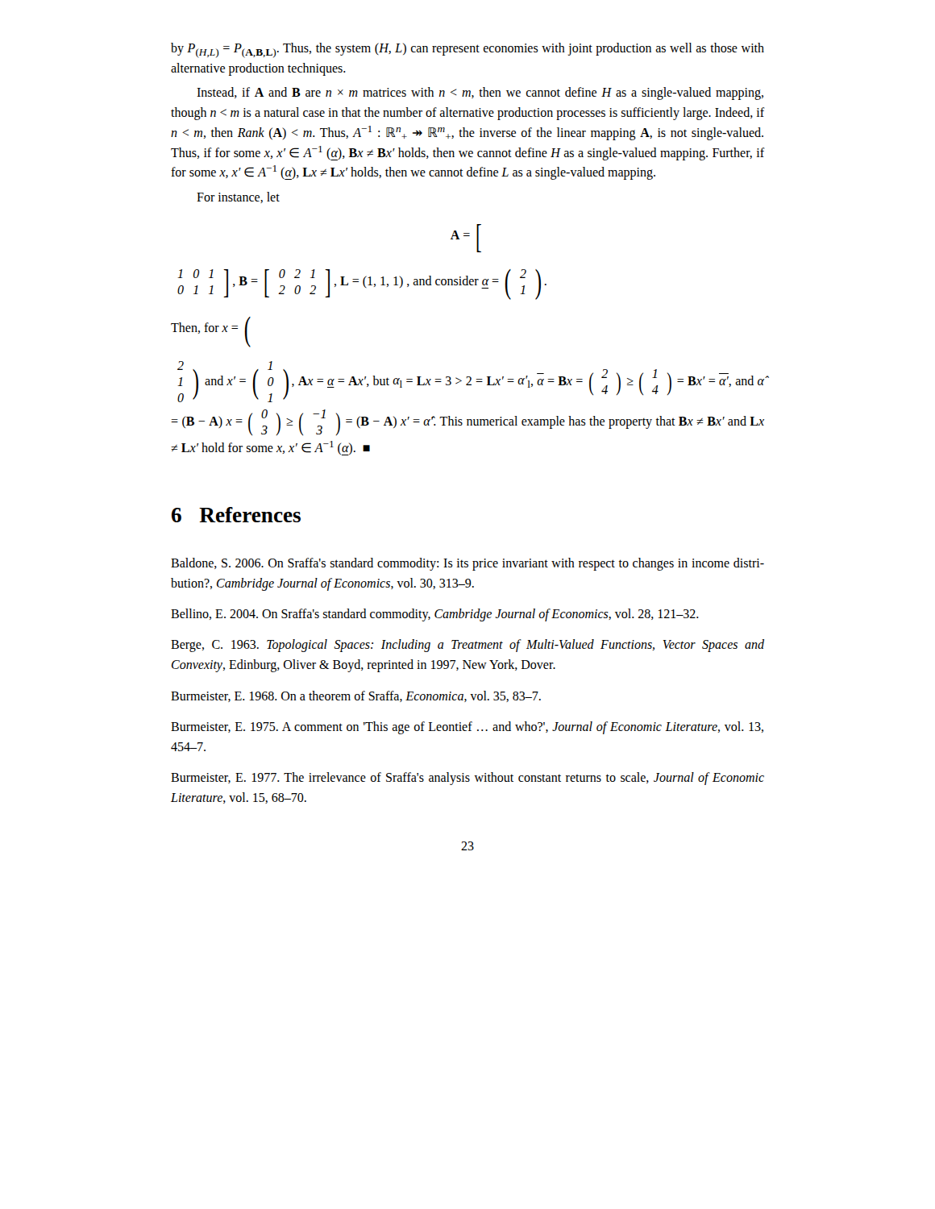by P(H,L) = P(A,B,L). Thus, the system (H, L) can represent economies with joint production as well as those with alternative production techniques.
Instead, if A and B are n × m matrices with n < m, then we cannot define H as a single-valued mapping, though n < m is a natural case in that the number of alternative production processes is sufficiently large. Indeed, if n < m, then Rank (A) < m. Thus, A−1 : ℝn+ ↠ ℝm+, the inverse of the linear mapping A, is not single-valued. Thus, if for some x, x′ ∈ A−1 (α), Bx ≠ Bx′ holds, then we cannot define H as a single-valued mapping. Further, if for some x, x′ ∈ A−1 (α), Lx ≠ Lx′ holds, then we cannot define L as a single-valued mapping.
For instance, let
A = [
| 1 | 0 | 1 |
| 0 | 1 | 1 |
], B = [
| 0 | 2 | 1 |
| 2 | 0 | 2 |
], L = (1, 1, 1) , and consider α = (
| 2 |
| 1 |
).
Then, for x = (
| 2 |
| 1 |
| 0 |
) and x′ = (
| 1 |
| 0 |
| 1 |
), Ax = α = Ax′, but αl = Lx = 3 > 2 = Lx′ = α′l, α = Bx = (
| 2 |
| 4 |
) ≥ (
| 1 |
| 4 |
) = Bx′ = α′, and α̂ = (B − A) x = (
| 0 |
| 3 |
) ≥ (
| −1 |
| 3 |
) = (B − A) x′ = α̂′. This numerical example has the property that Bx ≠ Bx′ and Lx ≠ Lx′ hold for some x, x′ ∈ A−1 (α). ■
6 References
Baldone, S. 2006. On Sraffa's standard commodity: Is its price invariant with respect to changes in income distribution?, Cambridge Journal of Economics, vol. 30, 313–9.
Bellino, E. 2004. On Sraffa's standard commodity, Cambridge Journal of Economics, vol. 28, 121–32.
Berge, C. 1963. Topological Spaces: Including a Treatment of Multi-Valued Functions, Vector Spaces and Convexity, Edinburg, Oliver & Boyd, reprinted in 1997, New York, Dover.
Burmeister, E. 1968. On a theorem of Sraffa, Economica, vol. 35, 83–7.
Burmeister, E. 1975. A comment on 'This age of Leontief … and who?', Journal of Economic Literature, vol. 13, 454–7.
Burmeister, E. 1977. The irrelevance of Sraffa's analysis without constant returns to scale, Journal of Economic Literature, vol. 15, 68–70.
23